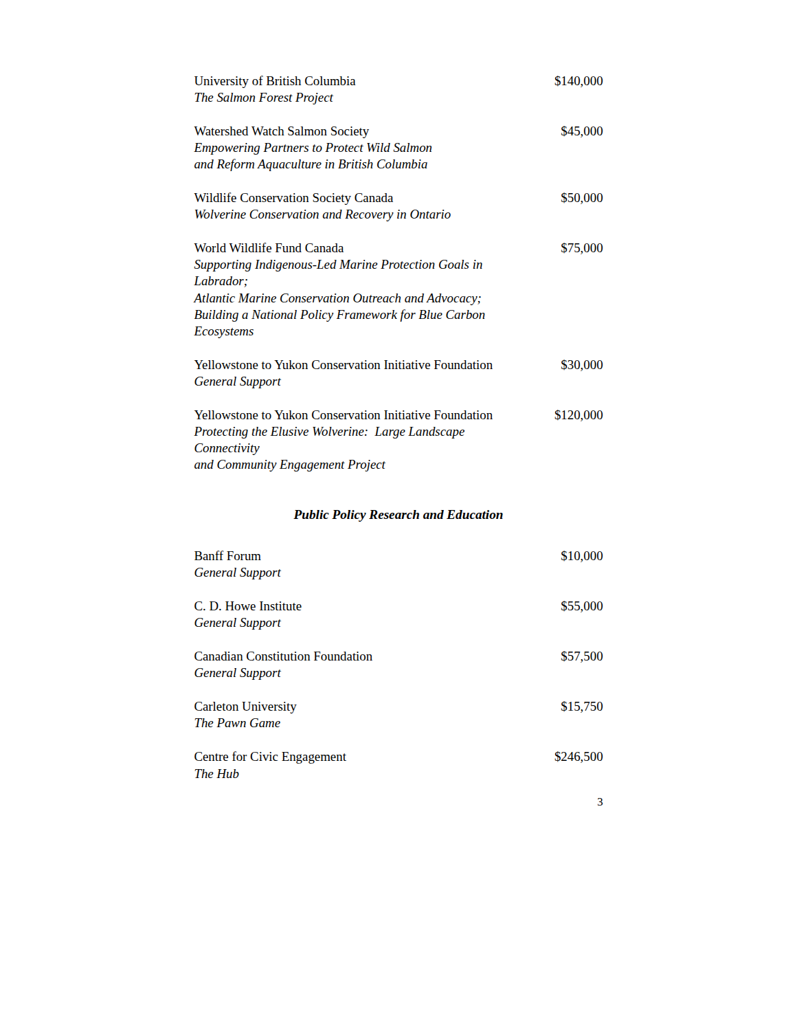University of British Columbia
The Salmon Forest Project
$140,000
Watershed Watch Salmon Society
Empowering Partners to Protect Wild Salmon
and Reform Aquaculture in British Columbia
$45,000
Wildlife Conservation Society Canada
Wolverine Conservation and Recovery in Ontario
$50,000
World Wildlife Fund Canada
Supporting Indigenous-Led Marine Protection Goals in Labrador;
Atlantic Marine Conservation Outreach and Advocacy;
Building a National Policy Framework for Blue Carbon Ecosystems
$75,000
Yellowstone to Yukon Conservation Initiative Foundation
General Support
$30,000
Yellowstone to Yukon Conservation Initiative Foundation
Protecting the Elusive Wolverine: Large Landscape Connectivity
and Community Engagement Project
$120,000
Public Policy Research and Education
Banff Forum
General Support
$10,000
C. D. Howe Institute
General Support
$55,000
Canadian Constitution Foundation
General Support
$57,500
Carleton University
The Pawn Game
$15,750
Centre for Civic Engagement
The Hub
$246,500
3